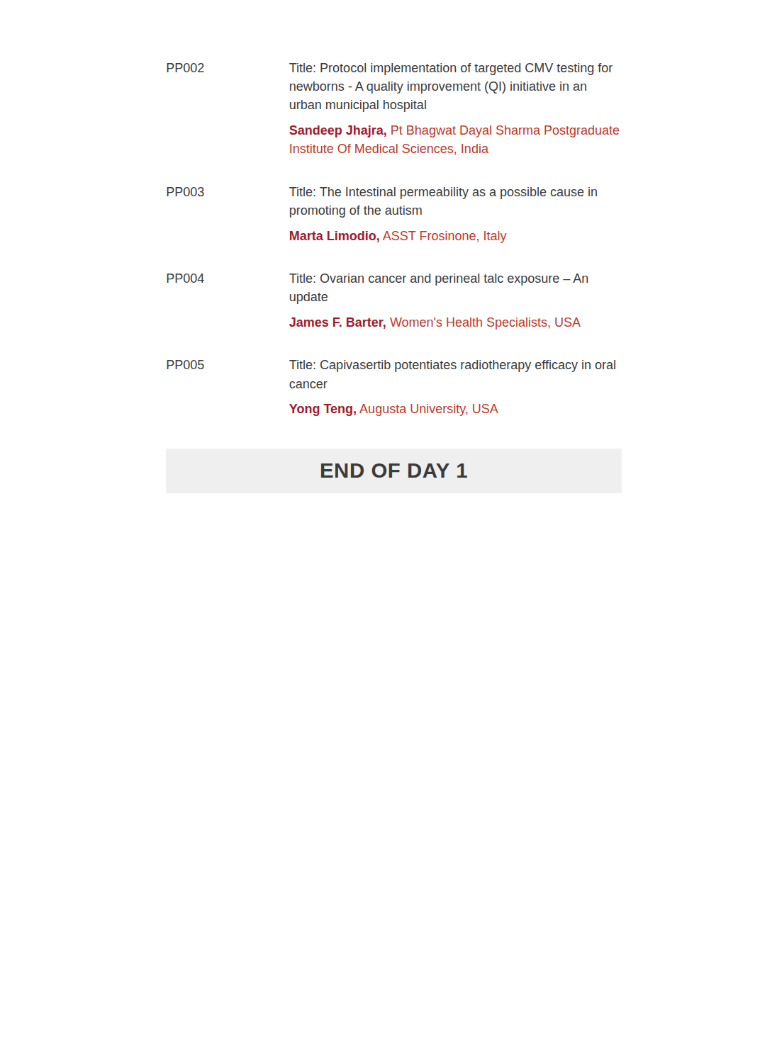| PP002 | Title: Protocol implementation of targeted CMV testing for newborns - A quality improvement (QI) initiative in an urban municipal hospital Sandeep Jhajra, Pt Bhagwat Dayal Sharma Postgraduate Institute Of Medical Sciences, India |
| PP003 | Title: The Intestinal permeability as a possible cause in promoting of the autism Marta Limodio, ASST Frosinone, Italy |
| PP004 | Title: Ovarian cancer and perineal talc exposure – An update James F. Barter, Women's Health Specialists, USA |
| PP005 | Title: Capivasertib potentiates radiotherapy efficacy in oral cancer Yong Teng, Augusta University, USA |
END OF DAY 1